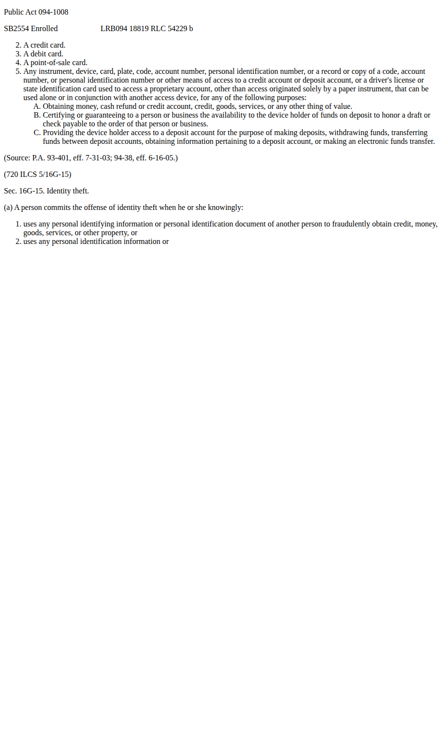Public Act 094-1008
SB2554 Enrolled LRB094 18819 RLC 54229 b
A credit card.
A debit card.
A point-of-sale card.
Any instrument, device, card, plate, code, account number, personal identification number, or a record or copy of a code, account number, or personal identification number or other means of access to a credit account or deposit account, or a driver's license or state identification card used to access a proprietary account, other than access originated solely by a paper instrument, that can be used alone or in conjunction with another access device, for any of the following purposes:
Obtaining money, cash refund or credit account, credit, goods, services, or any other thing of value.
Certifying or guaranteeing to a person or business the availability to the device holder of funds on deposit to honor a draft or check payable to the order of that person or business.
Providing the device holder access to a deposit account for the purpose of making deposits, withdrawing funds, transferring funds between deposit accounts, obtaining information pertaining to a deposit account, or making an electronic funds transfer.
(Source: P.A. 93-401, eff. 7-31-03; 94-38, eff. 6-16-05.)
(720 ILCS 5/16G-15)
Sec. 16G-15. Identity theft.
(a) A person commits the offense of identity theft when he or she knowingly:
uses any personal identifying information or personal identification document of another person to fraudulently obtain credit, money, goods, services, or other property, or
uses any personal identification information or